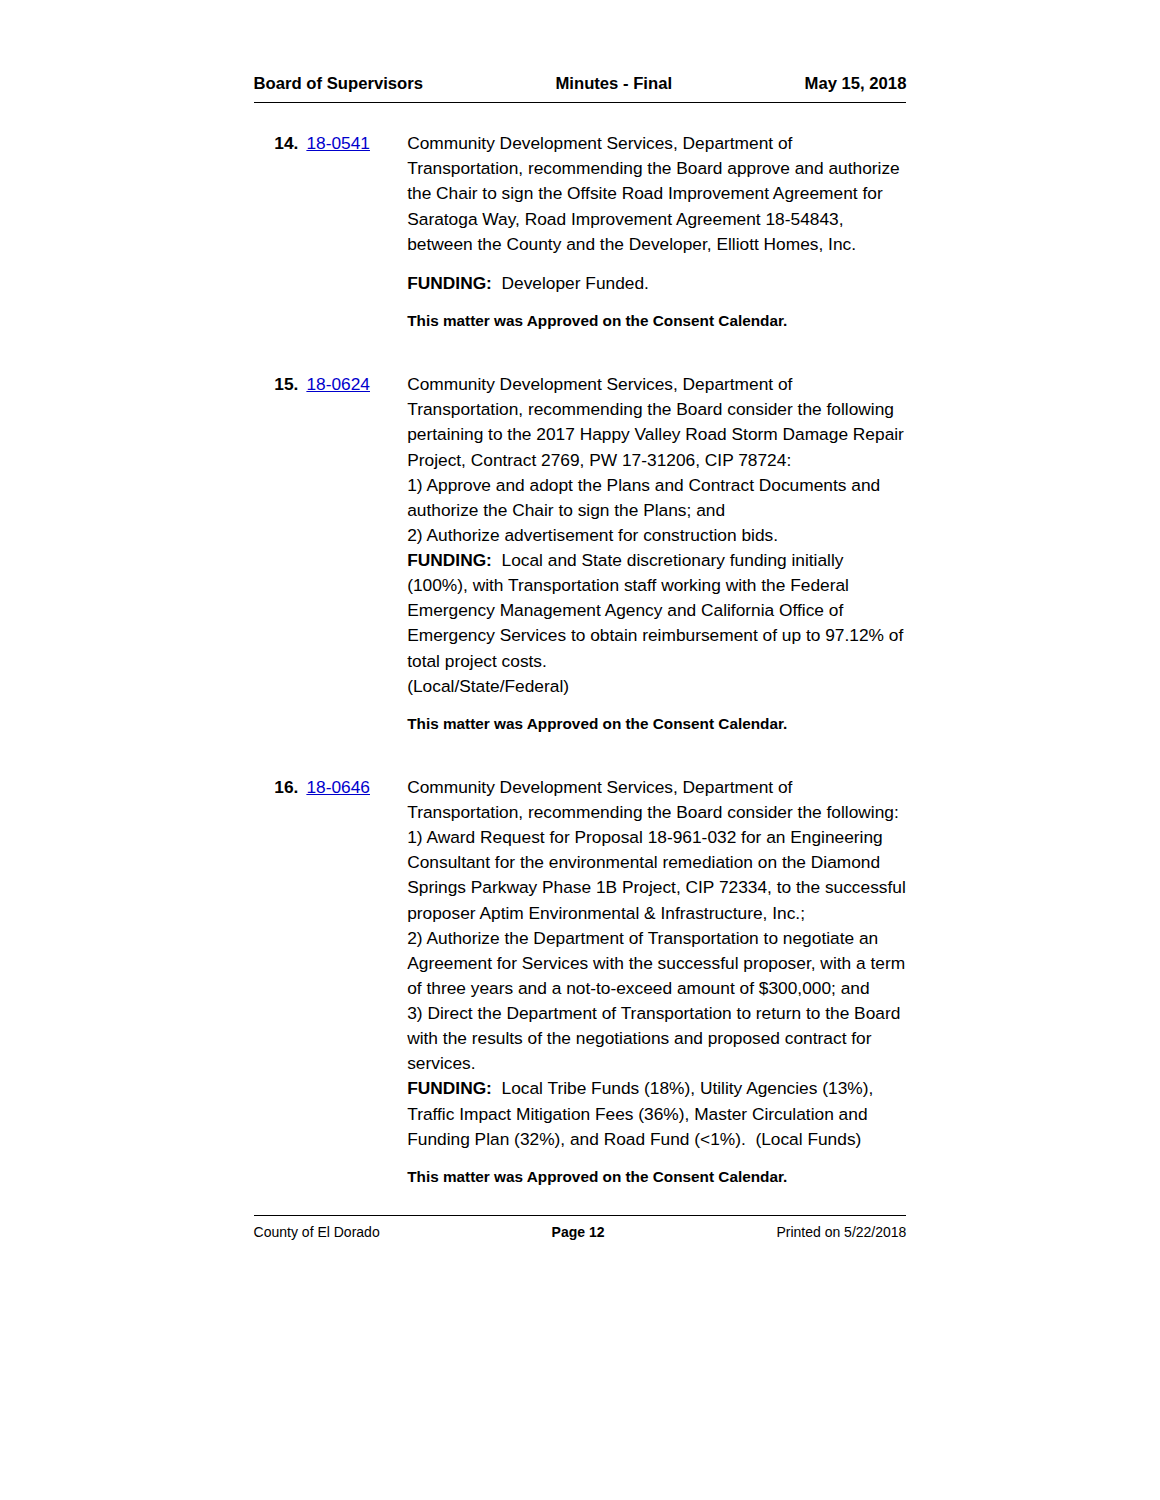Board of Supervisors
Minutes - Final
May 15, 2018
14.
18-0541
Community Development Services, Department of Transportation, recommending the Board approve and authorize the Chair to sign the Offsite Road Improvement Agreement for Saratoga Way, Road Improvement Agreement 18-54843, between the County and the Developer, Elliott Homes, Inc.
FUNDING: Developer Funded.
This matter was Approved on the Consent Calendar.
15.
18-0624
Community Development Services, Department of Transportation, recommending the Board consider the following pertaining to the 2017 Happy Valley Road Storm Damage Repair Project, Contract 2769, PW 17-31206, CIP 78724:
1) Approve and adopt the Plans and Contract Documents and authorize the Chair to sign the Plans; and
2) Authorize advertisement for construction bids.
FUNDING: Local and State discretionary funding initially (100%), with Transportation staff working with the Federal Emergency Management Agency and California Office of Emergency Services to obtain reimbursement of up to 97.12% of total project costs.
(Local/State/Federal)
This matter was Approved on the Consent Calendar.
16.
18-0646
Community Development Services, Department of Transportation, recommending the Board consider the following:
1) Award Request for Proposal 18-961-032 for an Engineering Consultant for the environmental remediation on the Diamond Springs Parkway Phase 1B Project, CIP 72334, to the successful proposer Aptim Environmental & Infrastructure, Inc.;
2) Authorize the Department of Transportation to negotiate an Agreement for Services with the successful proposer, with a term of three years and a not-to-exceed amount of $300,000; and
3) Direct the Department of Transportation to return to the Board with the results of the negotiations and proposed contract for services.
FUNDING: Local Tribe Funds (18%), Utility Agencies (13%), Traffic Impact Mitigation Fees (36%), Master Circulation and Funding Plan (32%), and Road Fund (<1%). (Local Funds)
This matter was Approved on the Consent Calendar.
County of El Dorado
Page 12
Printed on 5/22/2018